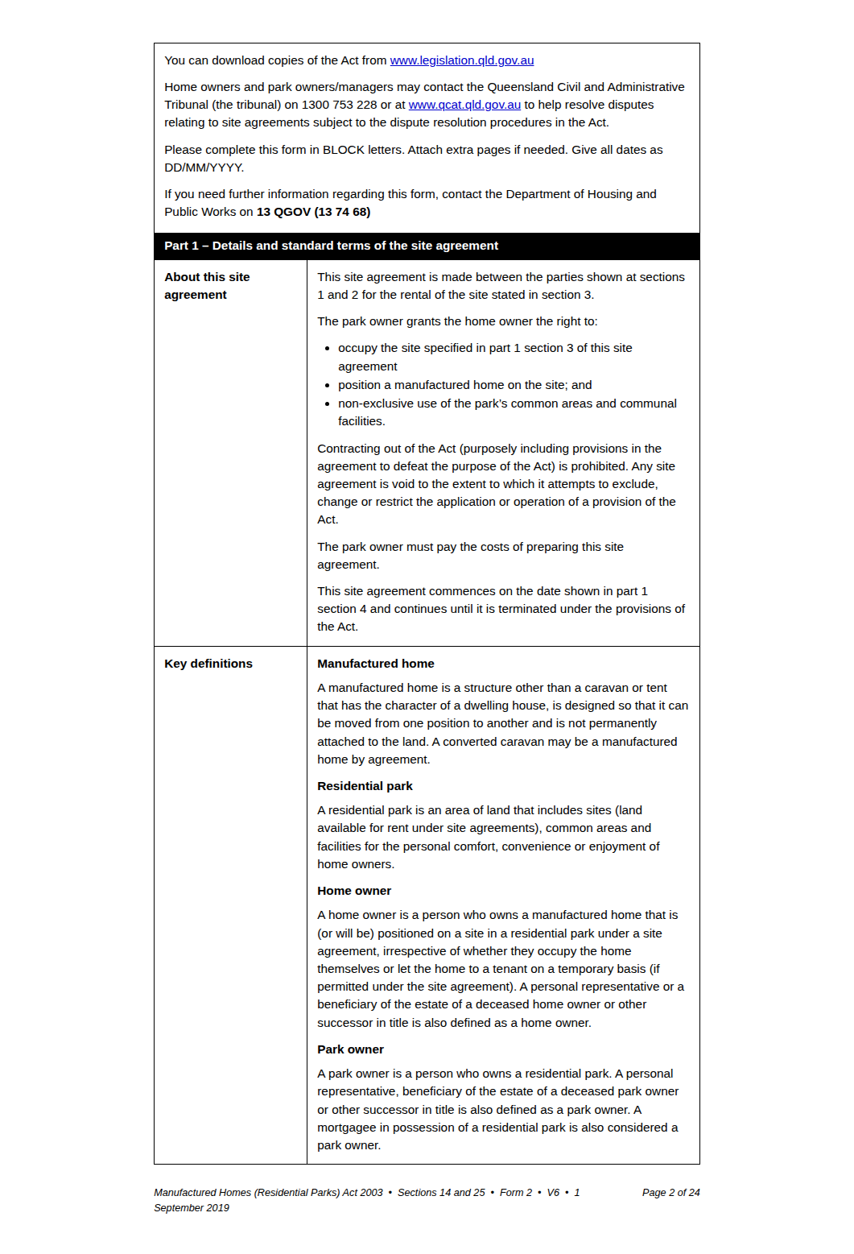You can download copies of the Act from www.legislation.qld.gov.au
Home owners and park owners/managers may contact the Queensland Civil and Administrative Tribunal (the tribunal) on 1300 753 228 or at www.qcat.qld.gov.au to help resolve disputes relating to site agreements subject to the dispute resolution procedures in the Act.
Please complete this form in BLOCK letters. Attach extra pages if needed. Give all dates as DD/MM/YYYY.
If you need further information regarding this form, contact the Department of Housing and Public Works on 13 QGOV (13 74 68)
Part 1 – Details and standard terms of the site agreement
| About this site agreement | This site agreement is made between the parties shown at sections 1 and 2 for the rental of the site stated in section 3. The park owner grants the home owner the right to: occupy the site specified in part 1 section 3 of this site agreement position a manufactured home on the site; and non-exclusive use of the park’s common areas and communal facilities. Contracting out of the Act (purposely including provisions in the agreement to defeat the purpose of the Act) is prohibited. Any site agreement is void to the extent to which it attempts to exclude, change or restrict the application or operation of a provision of the Act. The park owner must pay the costs of preparing this site agreement. This site agreement commences on the date shown in part 1 section 4 and continues until it is terminated under the provisions of the Act. |
| Key definitions | Manufactured home A manufactured home is a structure other than a caravan or tent that has the character of a dwelling house, is designed so that it can be moved from one position to another and is not permanently attached to the land. A converted caravan may be a manufactured home by agreement. Residential park A residential park is an area of land that includes sites (land available for rent under site agreements), common areas and facilities for the personal comfort, convenience or enjoyment of home owners. Home owner A home owner is a person who owns a manufactured home that is (or will be) positioned on a site in a residential park under a site agreement, irrespective of whether they occupy the home themselves or let the home to a tenant on a temporary basis (if permitted under the site agreement). A personal representative or a beneficiary of the estate of a deceased home owner or other successor in title is also defined as a home owner. Park owner A park owner is a person who owns a residential park. A personal representative, beneficiary of the estate of a deceased park owner or other successor in title is also defined as a park owner. A mortgagee in possession of a residential park is also considered a park owner. |
Manufactured Homes (Residential Parks) Act 2003 • Sections 14 and 25 • Form 2 • V6 • 1 September 2019
Page 2 of 24